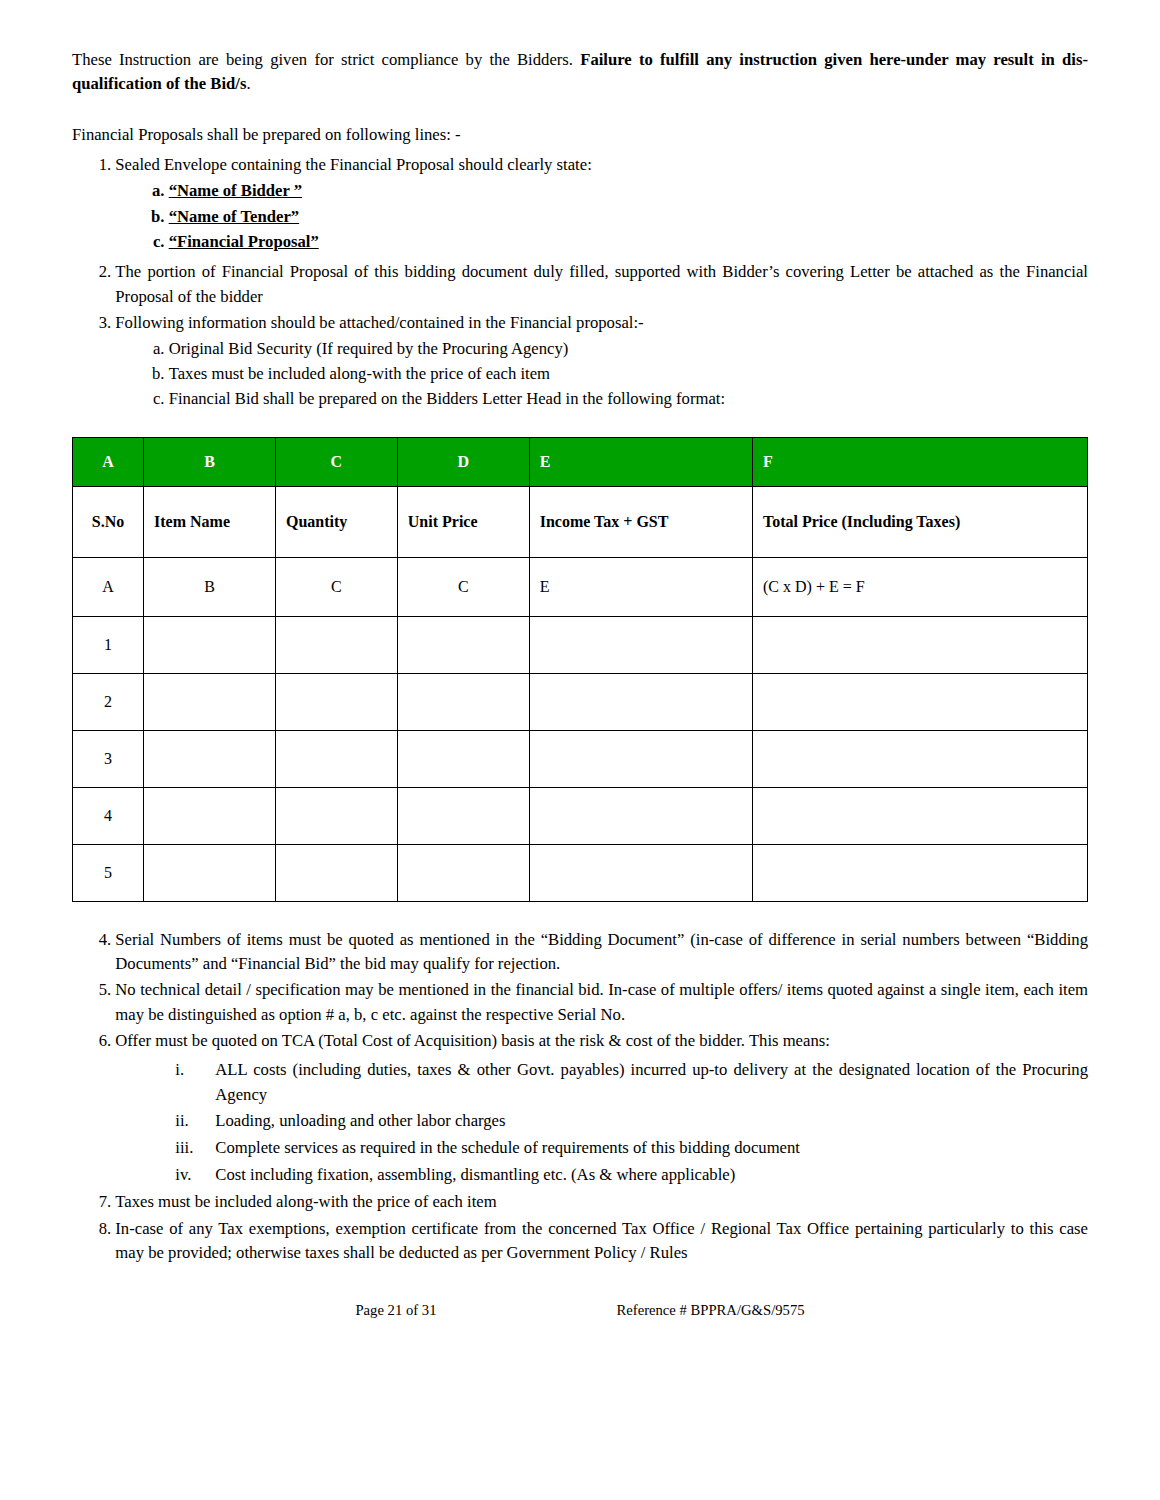These Instruction are being given for strict compliance by the Bidders. Failure to fulfill any instruction given here-under may result in dis-qualification of the Bid/s.
Financial Proposals shall be prepared on following lines: -
Sealed Envelope containing the Financial Proposal should clearly state:
“Name of Bidder ”
“Name of Tender”
“Financial Proposal”
The portion of Financial Proposal of this bidding document duly filled, supported with Bidder’s covering Letter be attached as the Financial Proposal of the bidder
Following information should be attached/contained in the Financial proposal:-
Original Bid Security (If required by the Procuring Agency)
Taxes must be included along-with the price of each item
Financial Bid shall be prepared on the Bidders Letter Head in the following format:
| A | B | C | D | E | F |
| --- | --- | --- | --- | --- | --- |
| S.No | Item Name | Quantity | Unit Price | Income Tax + GST | Total Price (Including Taxes) |
| A | B | C | C | E | (C x D) + E = F |
| 1 | | | | | |
| 2 | | | | | |
| 3 | | | | | |
| 4 | | | | | |
| 5 | | | | | |
Serial Numbers of items must be quoted as mentioned in the “Bidding Document” (in-case of difference in serial numbers between “Bidding Documents” and “Financial Bid” the bid may qualify for rejection.
No technical detail / specification may be mentioned in the financial bid. In-case of multiple offers/ items quoted against a single item, each item may be distinguished as option # a, b, c etc. against the respective Serial No.
Offer must be quoted on TCA (Total Cost of Acquisition) basis at the risk & cost of the bidder. This means:
i. ALL costs (including duties, taxes & other Govt. payables) incurred up-to delivery at the designated location of the Procuring Agency
ii. Loading, unloading and other labor charges
iii. Complete services as required in the schedule of requirements of this bidding document
iv. Cost including fixation, assembling, dismantling etc. (As & where applicable)
Taxes must be included along-with the price of each item
In-case of any Tax exemptions, exemption certificate from the concerned Tax Office / Regional Tax Office pertaining particularly to this case may be provided; otherwise taxes shall be deducted as per Government Policy / Rules
Page 21 of 31 Reference # BPPRA/G&S/9575